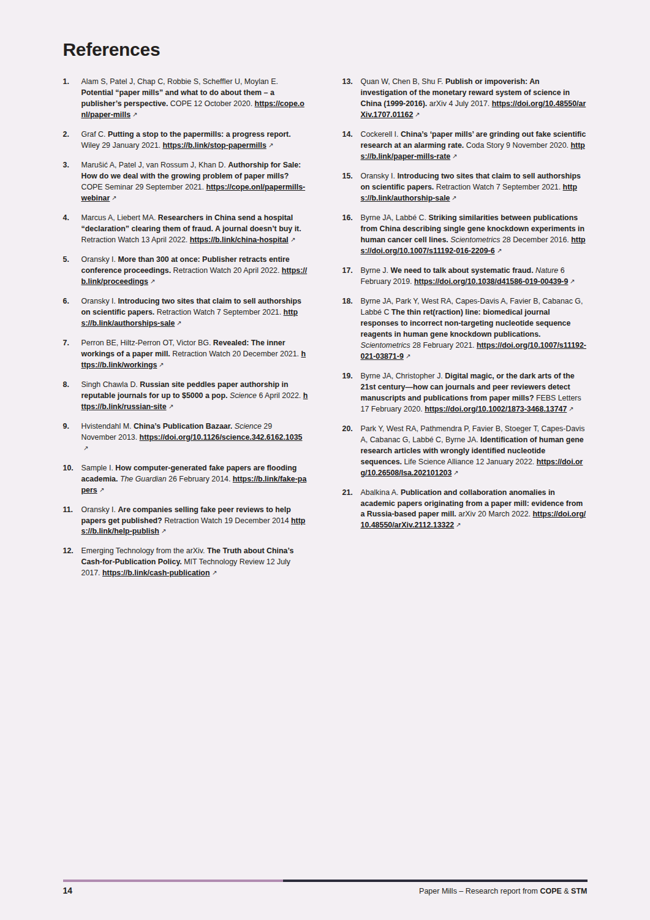References
1. Alam S, Patel J, Chap C, Robbie S, Scheffler U, Moylan E. Potential “paper mills” and what to do about them – a publisher’s perspective. COPE 12 October 2020. https://cope.onl/paper-mills↗
2. Graf C. Putting a stop to the papermills: a progress report. Wiley 29 January 2021. https://b.link/stop-papermills↗
3. Marušić A, Patel J, van Rossum J, Khan D. Authorship for Sale: How do we deal with the growing problem of paper mills? COPE Seminar 29 September 2021. https://cope.onl/papermills-webinar↗
4. Marcus A, Liebert MA. Researchers in China send a hospital “declaration” clearing them of fraud. A journal doesn’t buy it. Retraction Watch 13 April 2022. https://b.link/china-hospital↗
5. Oransky I. More than 300 at once: Publisher retracts entire conference proceedings. Retraction Watch 20 April 2022. https://b.link/proceedings↗
6. Oransky I. Introducing two sites that claim to sell authorships on scientific papers. Retraction Watch 7 September 2021. https://b.link/authorships-sale↗
7. Perron BE, Hiltz-Perron OT, Victor BG. Revealed: The inner workings of a paper mill. Retraction Watch 20 December 2021. https://b.link/workings↗
8. Singh Chawla D. Russian site peddles paper authorship in reputable journals for up to $5000 a pop. Science 6 April 2022. https://b.link/russian-site↗
9. Hvistendahl M. China’s Publication Bazaar. Science 29 November 2013. https://doi.org/10.1126/science.342.6162.1035↗
10. Sample I. How computer-generated fake papers are flooding academia. The Guardian 26 February 2014. https://b.link/fake-papers↗
11. Oransky I. Are companies selling fake peer reviews to help papers get published? Retraction Watch 19 December 2014 https://b.link/help-publish↗
12. Emerging Technology from the arXiv. The Truth about China’s Cash-for-Publication Policy. MIT Technology Review 12 July 2017. https://b.link/cash-publication↗
13. Quan W, Chen B, Shu F. Publish or impoverish: An investigation of the monetary reward system of science in China (1999-2016). arXiv 4 July 2017. https://doi.org/10.48550/arXiv.1707.01162↗
14. Cockerell I. China’s ‘paper mills’ are grinding out fake scientific research at an alarming rate. Coda Story 9 November 2020. https://b.link/paper-mills-rate↗
15. Oransky I. Introducing two sites that claim to sell authorships on scientific papers. Retraction Watch 7 September 2021. https://b.link/authorship-sale↗
16. Byrne JA, Labbé C. Striking similarities between publications from China describing single gene knockdown experiments in human cancer cell lines. Scientometrics 28 December 2016. https://doi.org/10.1007/s11192-016-2209-6↗
17. Byrne J. We need to talk about systematic fraud. Nature 6 February 2019. https://doi.org/10.1038/d41586-019-00439-9↗
18. Byrne JA, Park Y, West RA, Capes-Davis A, Favier B, Cabanac G, Labbé C The thin ret(raction) line: biomedical journal responses to incorrect non-targeting nucleotide sequence reagents in human gene knockdown publications. Scientometrics 28 February 2021. https://doi.org/10.1007/s11192-021-03871-9↗
19. Byrne JA, Christopher J. Digital magic, or the dark arts of the 21st century—how can journals and peer reviewers detect manuscripts and publications from paper mills? FEBS Letters 17 February 2020. https://doi.org/10.1002/1873-3468.13747↗
20. Park Y, West RA, Pathmendra P, Favier B, Stoeger T, Capes-Davis A, Cabanac G, Labbé C, Byrne JA. Identification of human gene research articles with wrongly identified nucleotide sequences. Life Science Alliance 12 January 2022. https://doi.org/10.26508/lsa.202101203↗
21. Abalkina A. Publication and collaboration anomalies in academic papers originating from a paper mill: evidence from a Russia-based paper mill. arXiv 20 March 2022. https://doi.org/10.48550/arXiv.2112.13322↗
14
Paper Mills – Research report from COPE & STM